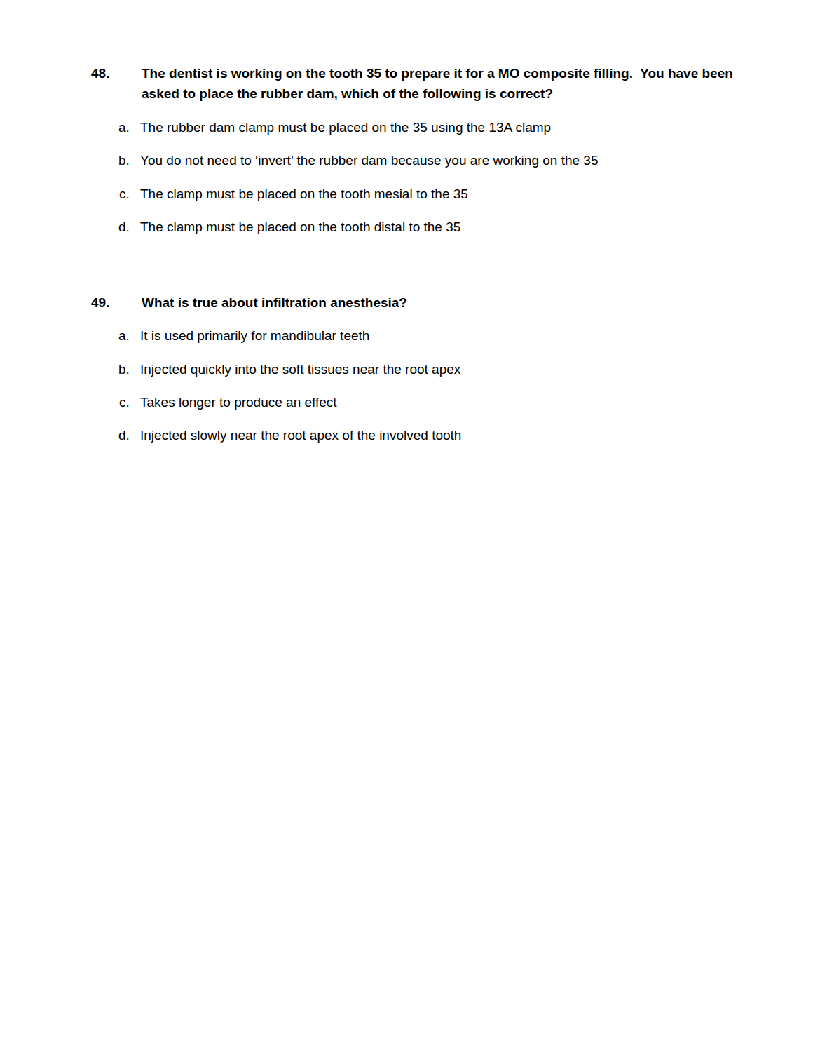48. The dentist is working on the tooth 35 to prepare it for a MO composite filling. You have been asked to place the rubber dam, which of the following is correct?
The rubber dam clamp must be placed on the 35 using the 13A clamp
You do not need to ‘invert’ the rubber dam because you are working on the 35
The clamp must be placed on the tooth mesial to the 35
The clamp must be placed on the tooth distal to the 35
49. What is true about infiltration anesthesia?
It is used primarily for mandibular teeth
Injected quickly into the soft tissues near the root apex
Takes longer to produce an effect
Injected slowly near the root apex of the involved tooth